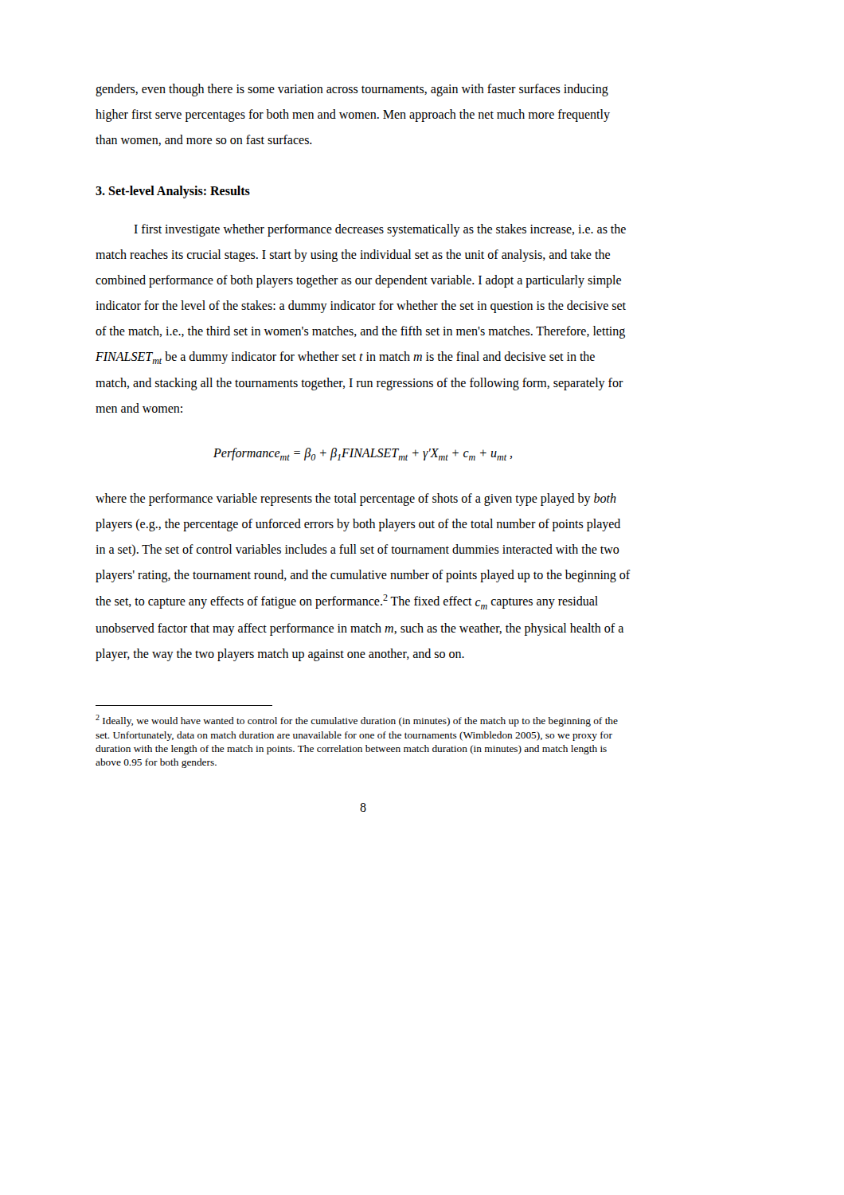genders, even though there is some variation across tournaments, again with faster surfaces inducing higher first serve percentages for both men and women. Men approach the net much more frequently than women, and more so on fast surfaces.
3. Set-level Analysis: Results
I first investigate whether performance decreases systematically as the stakes increase, i.e. as the match reaches its crucial stages. I start by using the individual set as the unit of analysis, and take the combined performance of both players together as our dependent variable. I adopt a particularly simple indicator for the level of the stakes: a dummy indicator for whether the set in question is the decisive set of the match, i.e., the third set in women's matches, and the fifth set in men's matches. Therefore, letting FINALSETmt be a dummy indicator for whether set t in match m is the final and decisive set in the match, and stacking all the tournaments together, I run regressions of the following form, separately for men and women:
Performancemt = β0 + β1FINALSETmt + γ′Xmt + cm + umt ,
where the performance variable represents the total percentage of shots of a given type played by both players (e.g., the percentage of unforced errors by both players out of the total number of points played in a set). The set of control variables includes a full set of tournament dummies interacted with the two players' rating, the tournament round, and the cumulative number of points played up to the beginning of the set, to capture any effects of fatigue on performance.2 The fixed effect cm captures any residual unobserved factor that may affect performance in match m, such as the weather, the physical health of a player, the way the two players match up against one another, and so on.
2 Ideally, we would have wanted to control for the cumulative duration (in minutes) of the match up to the beginning of the set. Unfortunately, data on match duration are unavailable for one of the tournaments (Wimbledon 2005), so we proxy for duration with the length of the match in points. The correlation between match duration (in minutes) and match length is above 0.95 for both genders.
8